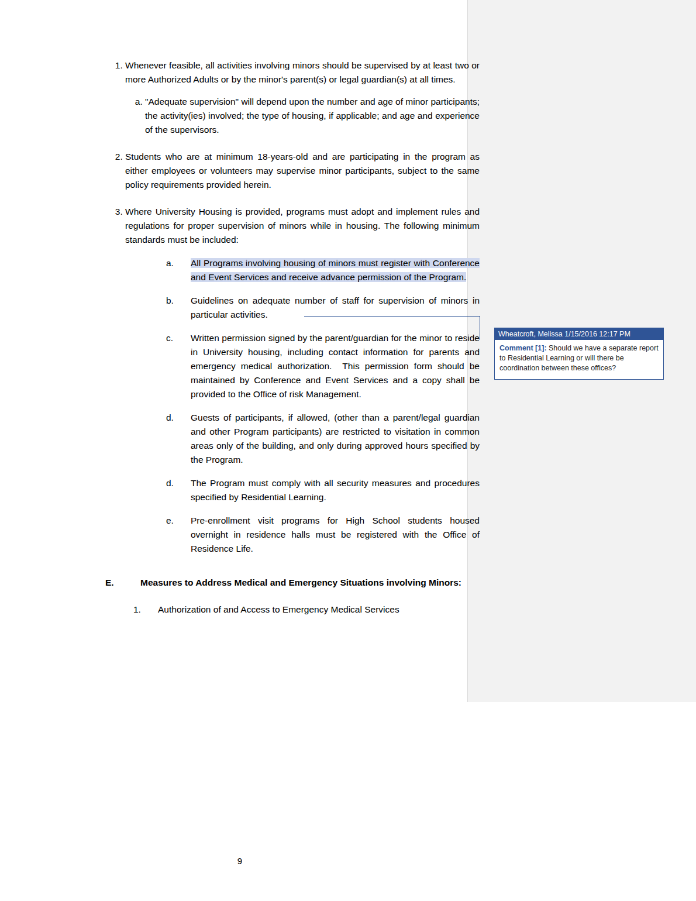Whenever feasible, all activities involving minors should be supervised by at least two or more Authorized Adults or by the minor's parent(s) or legal guardian(s) at all times.
"Adequate supervision" will depend upon the number and age of minor participants; the activity(ies) involved; the type of housing, if applicable; and age and experience of the supervisors.
Students who are at minimum 18-years-old and are participating in the program as either employees or volunteers may supervise minor participants, subject to the same policy requirements provided herein.
Where University Housing is provided, programs must adopt and implement rules and regulations for proper supervision of minors while in housing. The following minimum standards must be included:
a.
All Programs involving housing of minors must register with Conference and Event Services and receive advance permission of the Program.
b.
Guidelines on adequate number of staff for supervision of minors in particular activities.
c.
Written permission signed by the parent/guardian for the minor to reside in University housing, including contact information for parents and emergency medical authorization. This permission form should be maintained by Conference and Event Services and a copy shall be provided to the Office of risk Management.
d.
Guests of participants, if allowed, (other than a parent/legal guardian and other Program participants) are restricted to visitation in common areas only of the building, and only during approved hours specified by the Program.
d.
The Program must comply with all security measures and procedures specified by Residential Learning.
e.
Pre-enrollment visit programs for High School students housed overnight in residence halls must be registered with the Office of Residence Life.
E.
Measures to Address Medical and Emergency Situations involving Minors:
1.
Authorization of and Access to Emergency Medical Services
Wheatcroft, Melissa 1/15/2016 12:17 PM
Comment [1]: Should we have a separate report to Residential Learning or will there be coordination between these offices?
9